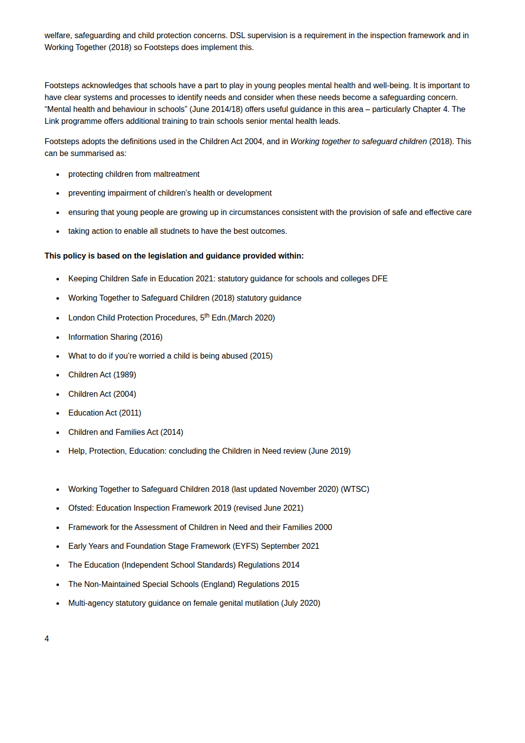welfare, safeguarding and child protection concerns. DSL supervision is a requirement in the inspection framework and in Working Together (2018) so Footsteps does implement this.
Footsteps acknowledges that schools have a part to play in young peoples mental health and well-being. It is important to have clear systems and processes to identify needs and consider when these needs become a safeguarding concern. “Mental health and behaviour in schools” (June 2014/18) offers useful guidance in this area – particularly Chapter 4. The Link programme offers additional training to train schools senior mental health leads.
Footsteps adopts the definitions used in the Children Act 2004, and in Working together to safeguard children (2018). This can be summarised as:
protecting children from maltreatment
preventing impairment of children’s health or development
ensuring that young people are growing up in circumstances consistent with the provision of safe and effective care
taking action to enable all studnets to have the best outcomes.
This policy is based on the legislation and guidance provided within:
Keeping Children Safe in Education 2021: statutory guidance for schools and colleges DFE
Working Together to Safeguard Children (2018) statutory guidance
London Child Protection Procedures, 5th Edn.(March 2020)
Information Sharing (2016)
What to do if you’re worried a child is being abused (2015)
Children Act (1989)
Children Act (2004)
Education Act (2011)
Children and Families Act (2014)
Help, Protection, Education: concluding the Children in Need review (June 2019)
Working Together to Safeguard Children 2018 (last updated November 2020) (WTSC)
Ofsted: Education Inspection Framework 2019 (revised June 2021)
Framework for the Assessment of Children in Need and their Families 2000
Early Years and Foundation Stage Framework (EYFS) September 2021
The Education (Independent School Standards) Regulations 2014
The Non-Maintained Special Schools (England) Regulations 2015
Multi-agency statutory guidance on female genital mutilation (July 2020)
4